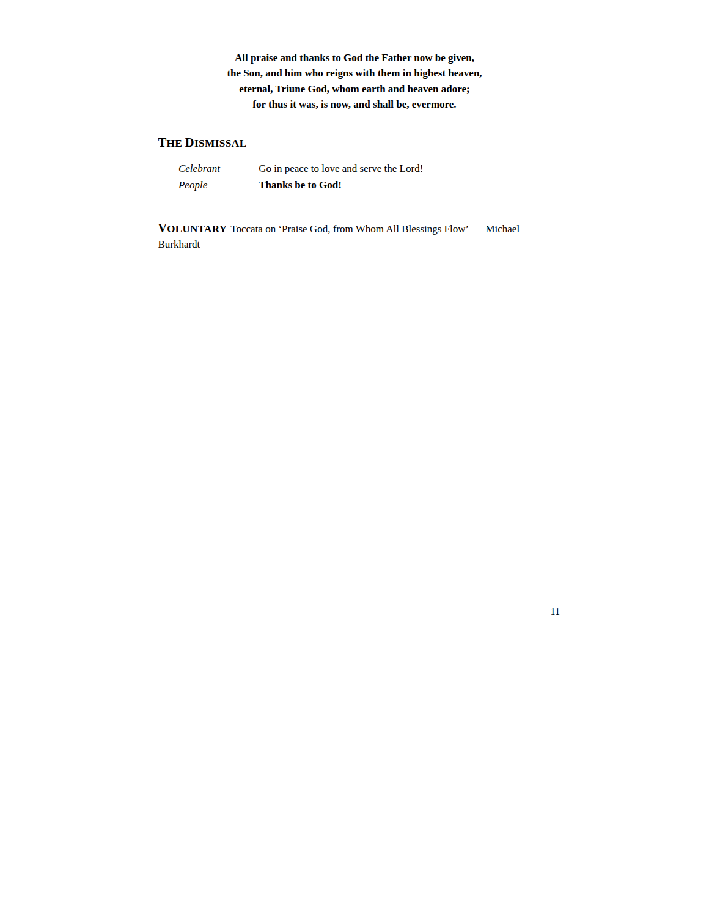All praise and thanks to God the Father now be given,
the Son, and him who reigns with them in highest heaven,
eternal, Triune God, whom earth and heaven adore;
for thus it was, is now, and shall be, evermore.
THE DISMISSAL
| Celebrant | Go in peace to love and serve the Lord! |
| People | Thanks be to God! |
VOLUNTARY Toccata on ‘Praise God, from Whom All Blessings Flow’Michael Burkhardt
11